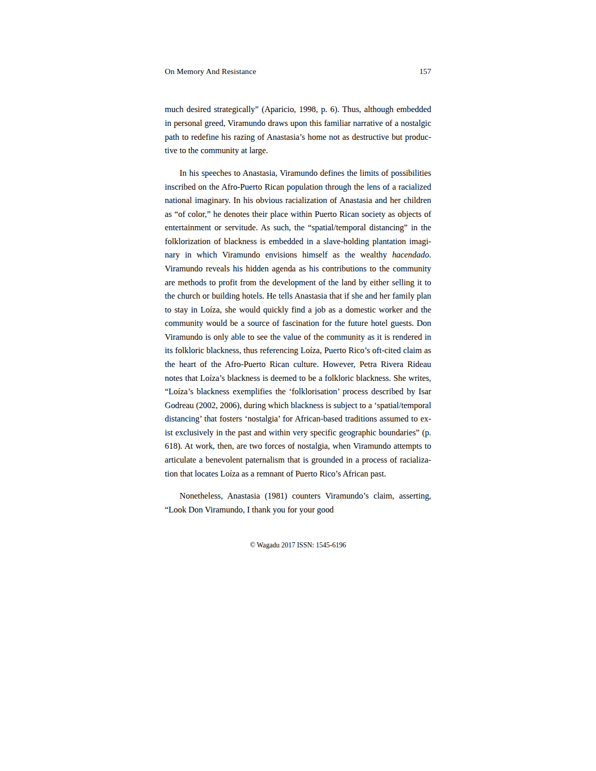On Memory And Resistance 157
much desired strategically” (Aparicio, 1998, p. 6). Thus, although embedded in personal greed, Viramundo draws upon this familiar narrative of a nostalgic path to redefine his razing of Anastasia’s home not as destructive but productive to the community at large.
In his speeches to Anastasia, Viramundo defines the limits of possibilities inscribed on the Afro-Puerto Rican population through the lens of a racialized national imaginary. In his obvious racialization of Anastasia and her children as “of color,” he denotes their place within Puerto Rican society as objects of entertainment or servitude. As such, the “spatial/temporal distancing” in the folklorization of blackness is embedded in a slave-holding plantation imaginary in which Viramundo envisions himself as the wealthy hacendado. Viramundo reveals his hidden agenda as his contributions to the community are methods to profit from the development of the land by either selling it to the church or building hotels. He tells Anastasia that if she and her family plan to stay in Loíza, she would quickly find a job as a domestic worker and the community would be a source of fascination for the future hotel guests. Don Viramundo is only able to see the value of the community as it is rendered in its folkloric blackness, thus referencing Loíza, Puerto Rico’s oft-cited claim as the heart of the Afro-Puerto Rican culture. However, Petra Rivera Rideau notes that Loíza’s blackness is deemed to be a folkloric blackness. She writes, “Loíza’s blackness exemplifies the ‘folklorisation’ process described by Isar Godreau (2002, 2006), during which blackness is subject to a ‘spatial/temporal distancing’ that fosters ‘nostalgia’ for African-based traditions assumed to exist exclusively in the past and within very specific geographic boundaries” (p. 618). At work, then, are two forces of nostalgia, when Viramundo attempts to articulate a benevolent paternalism that is grounded in a process of racialization that locates Loíza as a remnant of Puerto Rico’s African past.
Nonetheless, Anastasia (1981) counters Viramundo’s claim, asserting, “Look Don Viramundo, I thank you for your good
© Wagadu 2017 ISSN: 1545-6196